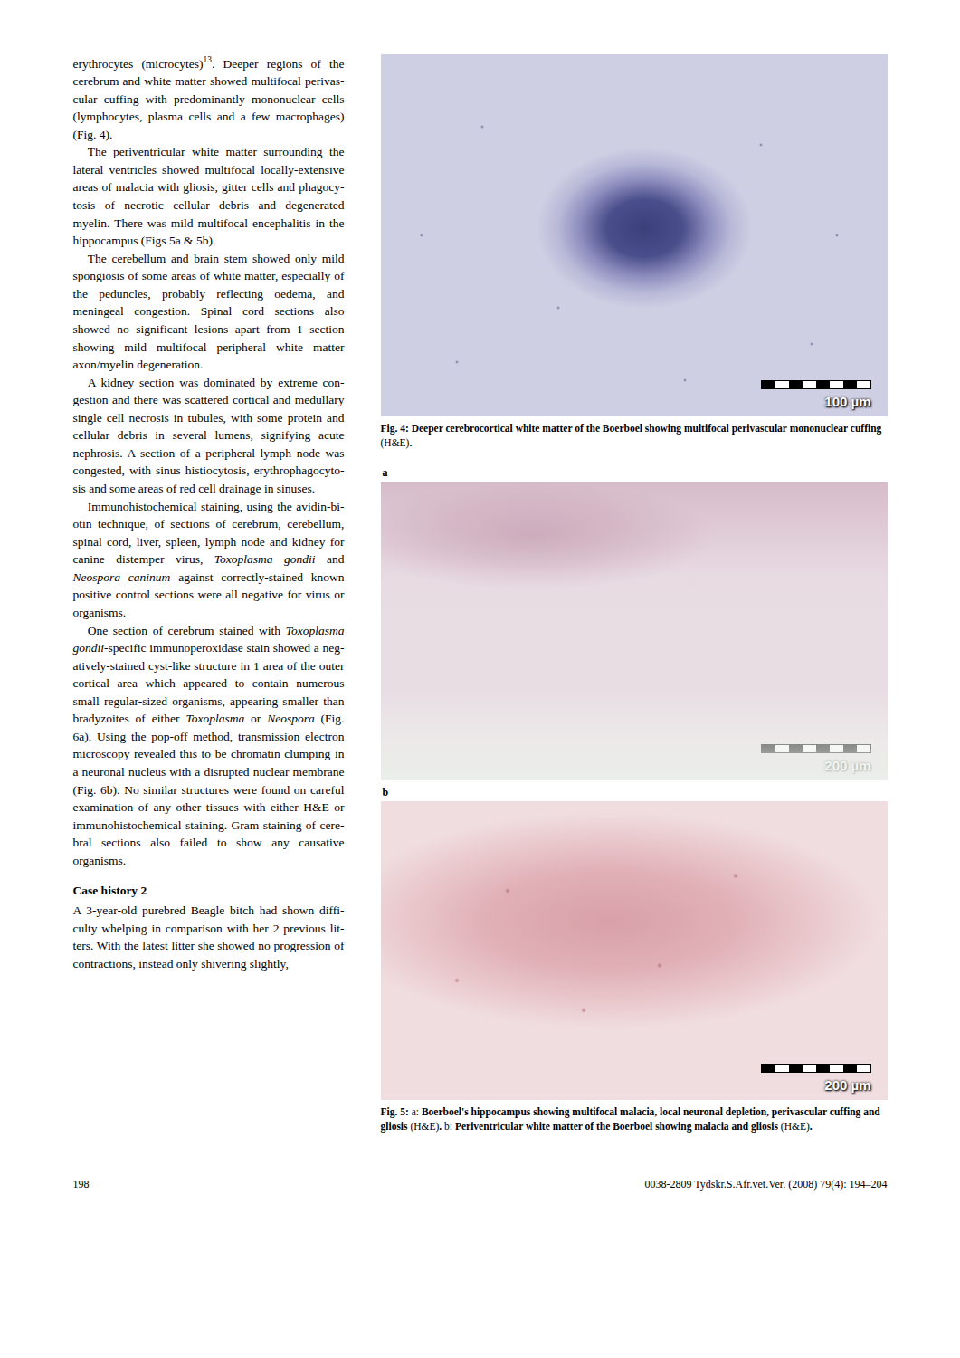erythrocytes (microcytes)13. Deeper regions of the cerebrum and white matter showed multifocal perivascular cuffing with predominantly mononuclear cells (lymphocytes, plasma cells and a few macrophages) (Fig. 4).
The periventricular white matter surrounding the lateral ventricles showed multifocal locally-extensive areas of malacia with gliosis, gitter cells and phagocytosis of necrotic cellular debris and degenerated myelin. There was mild multifocal encephalitis in the hippocampus (Figs 5a & 5b).
The cerebellum and brain stem showed only mild spongiosis of some areas of white matter, especially of the peduncles, probably reflecting oedema, and meningeal congestion. Spinal cord sections also showed no significant lesions apart from 1 section showing mild multifocal peripheral white matter axon/myelin degeneration.
A kidney section was dominated by extreme congestion and there was scattered cortical and medullary single cell necrosis in tubules, with some protein and cellular debris in several lumens, signifying acute nephrosis. A section of a peripheral lymph node was congested, with sinus histiocytosis, erythrophagocytosis and some areas of red cell drainage in sinuses.
Immunohistochemical staining, using the avidin-biotin technique, of sections of cerebrum, cerebellum, spinal cord, liver, spleen, lymph node and kidney for canine distemper virus, Toxoplasma gondii and Neospora caninum against correctly-stained known positive control sections were all negative for virus or organisms.
One section of cerebrum stained with Toxoplasma gondii-specific immunoperoxidase stain showed a negatively-stained cyst-like structure in 1 area of the outer cortical area which appeared to contain numerous small regular-sized organisms, appearing smaller than bradyzoites of either Toxoplasma or Neospora (Fig. 6a). Using the pop-off method, transmission electron microscopy revealed this to be chromatin clumping in a neuronal nucleus with a disrupted nuclear membrane (Fig. 6b). No similar structures were found on careful examination of any other tissues with either H&E or immunohistochemical staining. Gram staining of cerebral sections also failed to show any causative organisms.
Case history 2
A 3-year-old purebred Beagle bitch had shown difficulty whelping in comparison with her 2 previous litters. With the latest litter she showed no progression of contractions, instead only shivering slightly,
100 µm
Fig. 4: Deeper cerebrocortical white matter of the Boerboel showing multifocal perivascular mononuclear cuffing (H&E).
a
200 µm
b
200 µm
Fig. 5: a: Boerboel's hippocampus showing multifocal malacia, local neuronal depletion, perivascular cuffing and gliosis (H&E). b: Periventricular white matter of the Boerboel showing malacia and gliosis (H&E).
198
0038-2809 Tydskr.S.Afr.vet.Ver. (2008) 79(4): 194–204